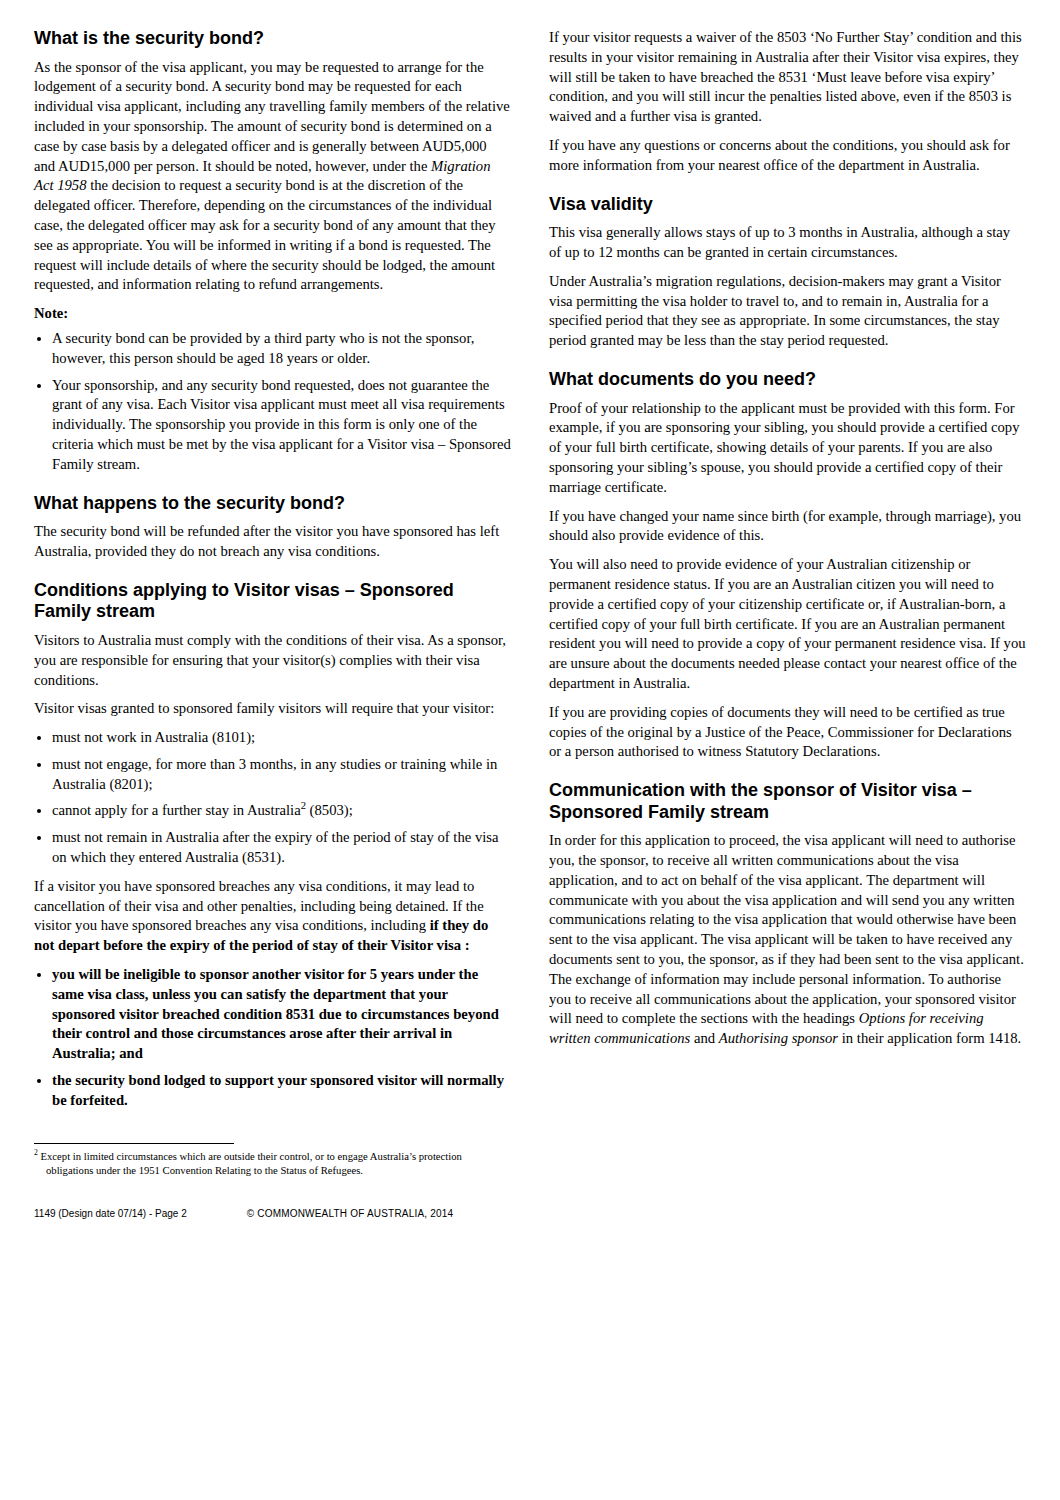What is the security bond?
As the sponsor of the visa applicant, you may be requested to arrange for the lodgement of a security bond. A security bond may be requested for each individual visa applicant, including any travelling family members of the relative included in your sponsorship. The amount of security bond is determined on a case by case basis by a delegated officer and is generally between AUD5,000 and AUD15,000 per person. It should be noted, however, under the Migration Act 1958 the decision to request a security bond is at the discretion of the delegated officer. Therefore, depending on the circumstances of the individual case, the delegated officer may ask for a security bond of any amount that they see as appropriate. You will be informed in writing if a bond is requested. The request will include details of where the security should be lodged, the amount requested, and information relating to refund arrangements.
Note:
A security bond can be provided by a third party who is not the sponsor, however, this person should be aged 18 years or older.
Your sponsorship, and any security bond requested, does not guarantee the grant of any visa. Each Visitor visa applicant must meet all visa requirements individually. The sponsorship you provide in this form is only one of the criteria which must be met by the visa applicant for a Visitor visa – Sponsored Family stream.
What happens to the security bond?
The security bond will be refunded after the visitor you have sponsored has left Australia, provided they do not breach any visa conditions.
Conditions applying to Visitor visas – Sponsored Family stream
Visitors to Australia must comply with the conditions of their visa. As a sponsor, you are responsible for ensuring that your visitor(s) complies with their visa conditions.
Visitor visas granted to sponsored family visitors will require that your visitor:
must not work in Australia (8101);
must not engage, for more than 3 months, in any studies or training while in Australia (8201);
cannot apply for a further stay in Australia2 (8503);
must not remain in Australia after the expiry of the period of stay of the visa on which they entered Australia (8531).
If a visitor you have sponsored breaches any visa conditions, it may lead to cancellation of their visa and other penalties, including being detained. If the visitor you have sponsored breaches any visa conditions, including if they do not depart before the expiry of the period of stay of their Visitor visa :
you will be ineligible to sponsor another visitor for 5 years under the same visa class, unless you can satisfy the department that your sponsored visitor breached condition 8531 due to circumstances beyond their control and those circumstances arose after their arrival in Australia; and
the security bond lodged to support your sponsored visitor will normally be forfeited.
2 Except in limited circumstances which are outside their control, or to engage Australia’s protection obligations under the 1951 Convention Relating to the Status of Refugees.
If your visitor requests a waiver of the 8503 ‘No Further Stay’ condition and this results in your visitor remaining in Australia after their Visitor visa expires, they will still be taken to have breached the 8531 ‘Must leave before visa expiry’ condition, and you will still incur the penalties listed above, even if the 8503 is waived and a further visa is granted.
If you have any questions or concerns about the conditions, you should ask for more information from your nearest office of the department in Australia.
Visa validity
This visa generally allows stays of up to 3 months in Australia, although a stay of up to 12 months can be granted in certain circumstances.
Under Australia’s migration regulations, decision-makers may grant a Visitor visa permitting the visa holder to travel to, and to remain in, Australia for a specified period that they see as appropriate. In some circumstances, the stay period granted may be less than the stay period requested.
What documents do you need?
Proof of your relationship to the applicant must be provided with this form. For example, if you are sponsoring your sibling, you should provide a certified copy of your full birth certificate, showing details of your parents. If you are also sponsoring your sibling’s spouse, you should provide a certified copy of their marriage certificate.
If you have changed your name since birth (for example, through marriage), you should also provide evidence of this.
You will also need to provide evidence of your Australian citizenship or permanent residence status. If you are an Australian citizen you will need to provide a certified copy of your citizenship certificate or, if Australian-born, a certified copy of your full birth certificate. If you are an Australian permanent resident you will need to provide a copy of your permanent residence visa. If you are unsure about the documents needed please contact your nearest office of the department in Australia.
If you are providing copies of documents they will need to be certified as true copies of the original by a Justice of the Peace, Commissioner for Declarations or a person authorised to witness Statutory Declarations.
Communication with the sponsor of Visitor visa – Sponsored Family stream
In order for this application to proceed, the visa applicant will need to authorise you, the sponsor, to receive all written communications about the visa application, and to act on behalf of the visa applicant. The department will communicate with you about the visa application and will send you any written communications relating to the visa application that would otherwise have been sent to the visa applicant. The visa applicant will be taken to have received any documents sent to you, the sponsor, as if they had been sent to the visa applicant. The exchange of information may include personal information. To authorise you to receive all communications about the application, your sponsored visitor will need to complete the sections with the headings Options for receiving written communications and Authorising sponsor in their application form 1418.
1149 (Design date 07/14) - Page 2
© COMMONWEALTH OF AUSTRALIA, 2014